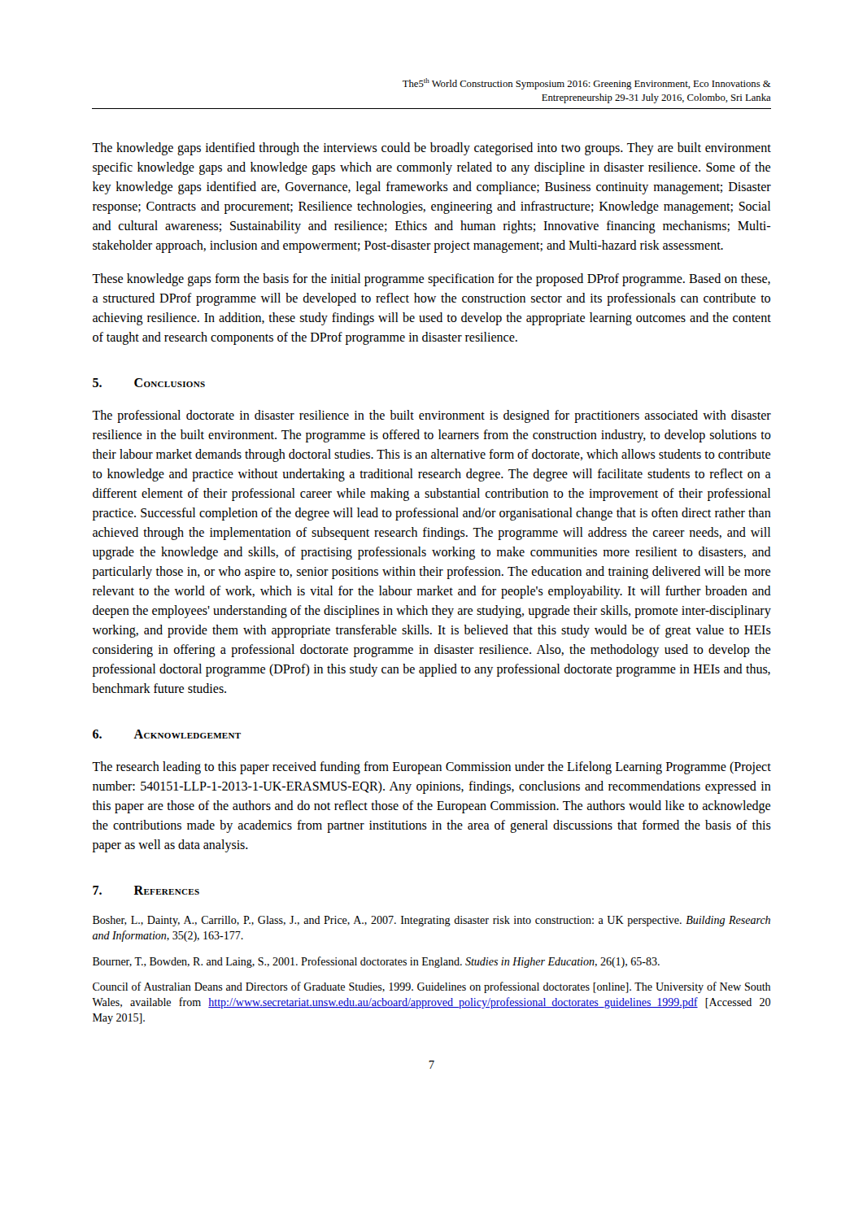The5th World Construction Symposium 2016: Greening Environment, Eco Innovations & Entrepreneurship 29-31 July 2016, Colombo, Sri Lanka
The knowledge gaps identified through the interviews could be broadly categorised into two groups. They are built environment specific knowledge gaps and knowledge gaps which are commonly related to any discipline in disaster resilience. Some of the key knowledge gaps identified are, Governance, legal frameworks and compliance; Business continuity management; Disaster response; Contracts and procurement; Resilience technologies, engineering and infrastructure; Knowledge management; Social and cultural awareness; Sustainability and resilience; Ethics and human rights; Innovative financing mechanisms; Multi-stakeholder approach, inclusion and empowerment; Post-disaster project management; and Multi-hazard risk assessment.
These knowledge gaps form the basis for the initial programme specification for the proposed DProf programme. Based on these, a structured DProf programme will be developed to reflect how the construction sector and its professionals can contribute to achieving resilience. In addition, these study findings will be used to develop the appropriate learning outcomes and the content of taught and research components of the DProf programme in disaster resilience.
5. Conclusions
The professional doctorate in disaster resilience in the built environment is designed for practitioners associated with disaster resilience in the built environment. The programme is offered to learners from the construction industry, to develop solutions to their labour market demands through doctoral studies. This is an alternative form of doctorate, which allows students to contribute to knowledge and practice without undertaking a traditional research degree. The degree will facilitate students to reflect on a different element of their professional career while making a substantial contribution to the improvement of their professional practice. Successful completion of the degree will lead to professional and/or organisational change that is often direct rather than achieved through the implementation of subsequent research findings. The programme will address the career needs, and will upgrade the knowledge and skills, of practising professionals working to make communities more resilient to disasters, and particularly those in, or who aspire to, senior positions within their profession. The education and training delivered will be more relevant to the world of work, which is vital for the labour market and for people's employability. It will further broaden and deepen the employees' understanding of the disciplines in which they are studying, upgrade their skills, promote inter-disciplinary working, and provide them with appropriate transferable skills. It is believed that this study would be of great value to HEIs considering in offering a professional doctorate programme in disaster resilience. Also, the methodology used to develop the professional doctoral programme (DProf) in this study can be applied to any professional doctorate programme in HEIs and thus, benchmark future studies.
6. Acknowledgement
The research leading to this paper received funding from European Commission under the Lifelong Learning Programme (Project number: 540151-LLP-1-2013-1-UK-ERASMUS-EQR). Any opinions, findings, conclusions and recommendations expressed in this paper are those of the authors and do not reflect those of the European Commission. The authors would like to acknowledge the contributions made by academics from partner institutions in the area of general discussions that formed the basis of this paper as well as data analysis.
7. References
Bosher, L., Dainty, A., Carrillo, P., Glass, J., and Price, A., 2007. Integrating disaster risk into construction: a UK perspective. Building Research and Information, 35(2), 163-177.
Bourner, T., Bowden, R. and Laing, S., 2001. Professional doctorates in England. Studies in Higher Education, 26(1), 65-83.
Council of Australian Deans and Directors of Graduate Studies, 1999. Guidelines on professional doctorates [online]. The University of New South Wales, available from http://www.secretariat.unsw.edu.au/acboard/approved_policy/professional_doctorates_guidelines_1999.pdf [Accessed 20 May 2015].
7